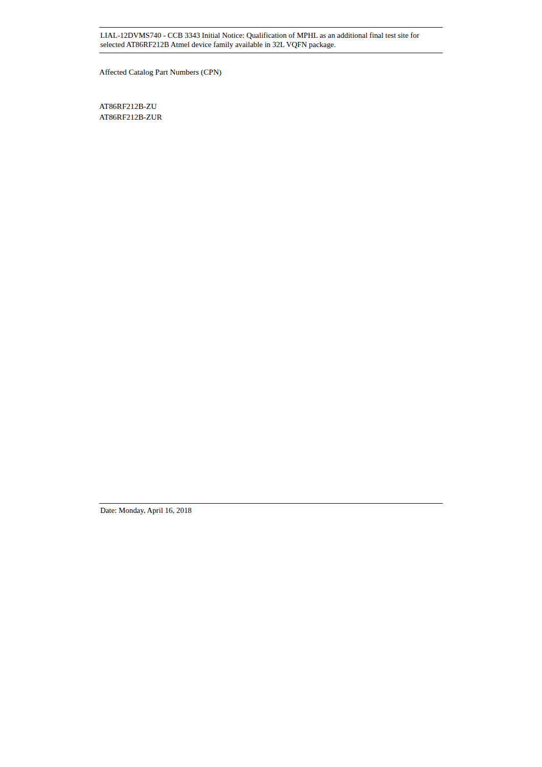LIAL-12DVMS740 - CCB 3343 Initial Notice: Qualification of MPHL as an additional final test site for selected AT86RF212B Atmel device family available in 32L VQFN package.
Affected Catalog Part Numbers (CPN)
AT86RF212B-ZU
AT86RF212B-ZUR
Date: Monday, April 16, 2018